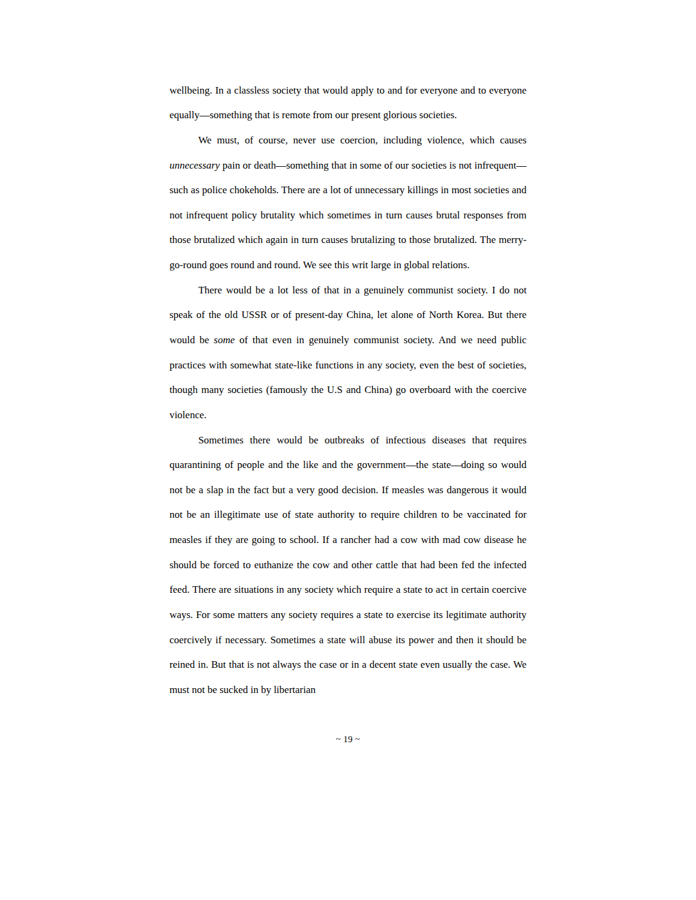wellbeing. In a classless society that would apply to and for everyone and to everyone equally—something that is remote from our present glorious societies.
We must, of course, never use coercion, including violence, which causes unnecessary pain or death—something that in some of our societies is not infrequent—such as police chokeholds. There are a lot of unnecessary killings in most societies and not infrequent policy brutality which sometimes in turn causes brutal responses from those brutalized which again in turn causes brutalizing to those brutalized. The merry-go-round goes round and round. We see this writ large in global relations.
There would be a lot less of that in a genuinely communist society. I do not speak of the old USSR or of present-day China, let alone of North Korea. But there would be some of that even in genuinely communist society. And we need public practices with somewhat state-like functions in any society, even the best of societies, though many societies (famously the U.S and China) go overboard with the coercive violence.
Sometimes there would be outbreaks of infectious diseases that requires quarantining of people and the like and the government—the state—doing so would not be a slap in the fact but a very good decision. If measles was dangerous it would not be an illegitimate use of state authority to require children to be vaccinated for measles if they are going to school. If a rancher had a cow with mad cow disease he should be forced to euthanize the cow and other cattle that had been fed the infected feed. There are situations in any society which require a state to act in certain coercive ways. For some matters any society requires a state to exercise its legitimate authority coercively if necessary. Sometimes a state will abuse its power and then it should be reined in. But that is not always the case or in a decent state even usually the case. We must not be sucked in by libertarian
~ 19 ~